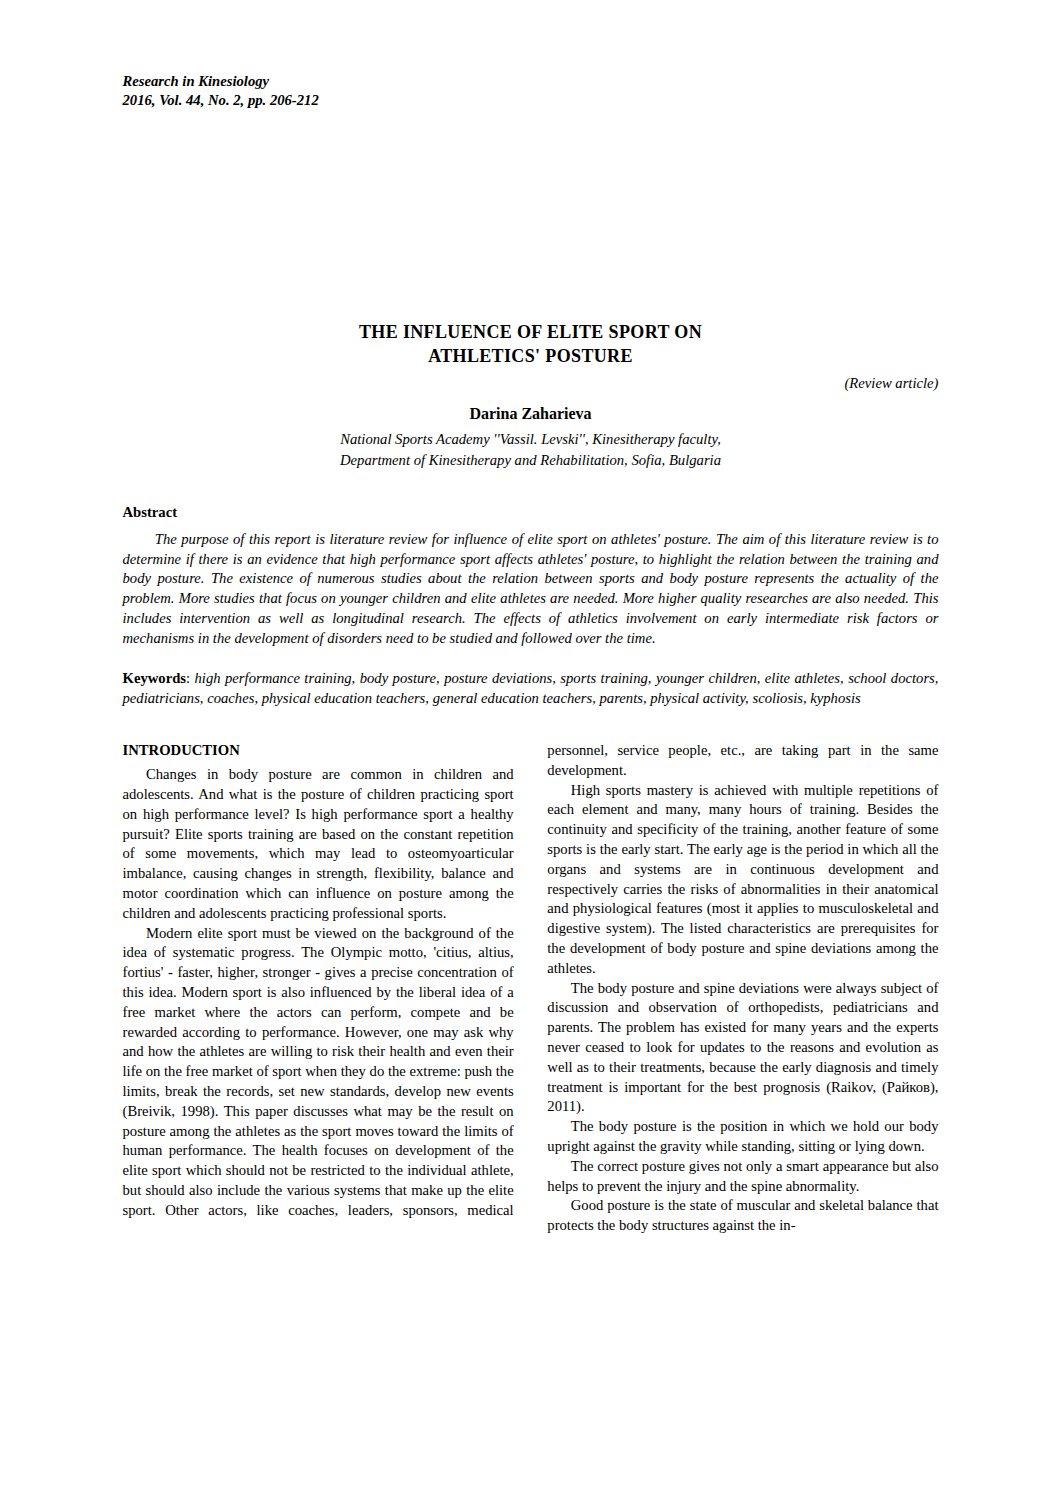Research in Kinesiology
2016, Vol. 44, No. 2, pp. 206-212
THE INFLUENCE OF ELITE SPORT ON
ATHLETICS' POSTURE
(Review article)
Darina Zaharieva
National Sports Academy ''Vassil. Levski'', Kinesitherapy faculty,
Department of Kinesitherapy and Rehabilitation, Sofia, Bulgaria
Abstract
The purpose of this report is literature review for influence of elite sport on athletes' posture. The aim of this literature review is to determine if there is an evidence that high performance sport affects athletes' posture, to highlight the relation between the training and body posture. The existence of numerous studies about the relation between sports and body posture represents the actuality of the problem. More studies that focus on younger children and elite athletes are needed. More higher quality researches are also needed. This includes intervention as well as longitudinal research. The effects of athletics involvement on early intermediate risk factors or mechanisms in the development of disorders need to be studied and followed over the time.
Keywords: high performance training, body posture, posture deviations, sports training, younger children, elite athletes, school doctors, pediatricians, coaches, physical education teachers, general education teachers, parents, physical activity, scoliosis, kyphosis
INTRODUCTION
Changes in body posture are common in children and adolescents. And what is the posture of children practicing sport on high performance level? Is high performance sport a healthy pursuit? Elite sports training are based on the constant repetition of some movements, which may lead to osteomyoarticular imbalance, causing changes in strength, flexibility, balance and motor coordination which can influence on posture among the children and adolescents practicing professional sports.
Modern elite sport must be viewed on the background of the idea of systematic progress. The Olympic motto, 'citius, altius, fortius' - faster, higher, stronger - gives a precise concentration of this idea. Modern sport is also influenced by the liberal idea of a free market where the actors can perform, compete and be rewarded according to performance. However, one may ask why and how the athletes are willing to risk their health and even their life on the free market of sport when they do the extreme: push the limits, break the records, set new standards, develop new events (Breivik, 1998). This paper discusses what may be the result on posture among the athletes as the sport moves toward the limits of human performance. The health focuses on development of the elite sport which should not be restricted to the individual athlete, but should also include the various systems that make up the elite sport. Other actors, like coaches, leaders, sponsors, medical personnel, service people, etc., are taking part in the same development.
High sports mastery is achieved with multiple repetitions of each element and many, many hours of training. Besides the continuity and specificity of the training, another feature of some sports is the early start. The early age is the period in which all the organs and systems are in continuous development and respectively carries the risks of abnormalities in their anatomical and physiological features (most it applies to musculoskeletal and digestive system). The listed characteristics are prerequisites for the development of body posture and spine deviations among the athletes.
The body posture and spine deviations were always subject of discussion and observation of orthopedists, pediatricians and parents. The problem has existed for many years and the experts never ceased to look for updates to the reasons and evolution as well as to their treatments, because the early diagnosis and timely treatment is important for the best prognosis (Raikov, (Райков), 2011).
The body posture is the position in which we hold our body upright against the gravity while standing, sitting or lying down.
The correct posture gives not only a smart appearance but also helps to prevent the injury and the spine abnormality.
Good posture is the state of muscular and skeletal balance that protects the body structures against the in-